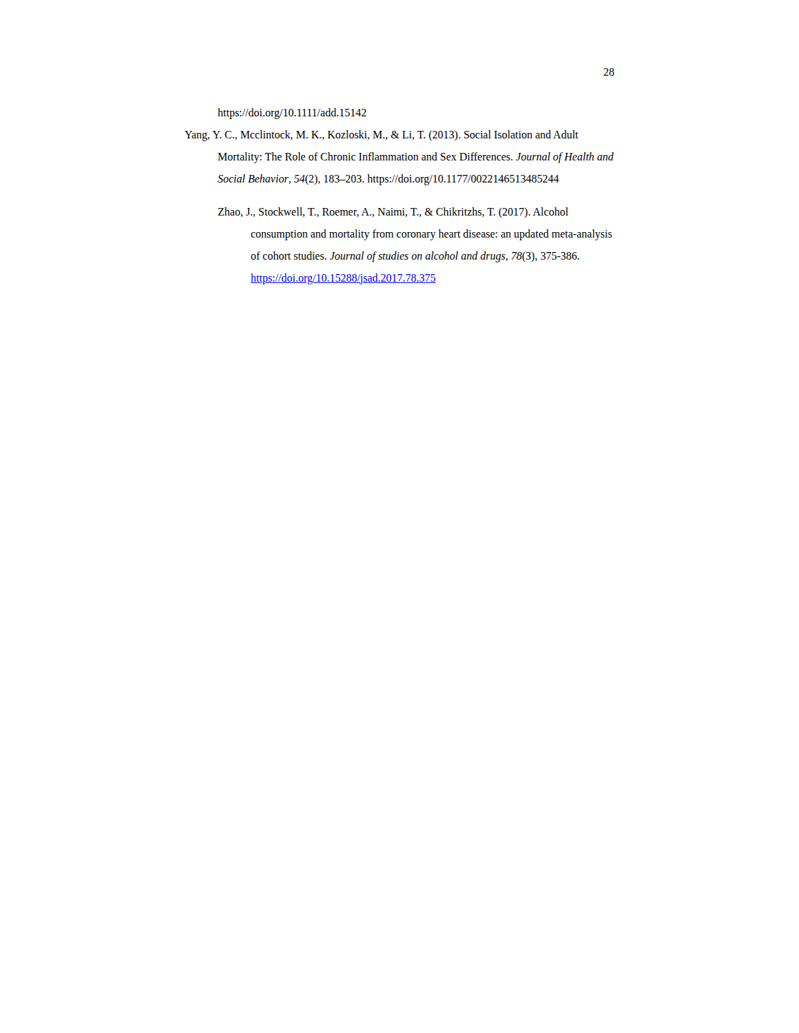28
https://doi.org/10.1111/add.15142
Yang, Y. C., Mcclintock, M. K., Kozloski, M., & Li, T. (2013). Social Isolation and Adult Mortality: The Role of Chronic Inflammation and Sex Differences. Journal of Health and Social Behavior, 54(2), 183–203. https://doi.org/10.1177/0022146513485244
Zhao, J., Stockwell, T., Roemer, A., Naimi, T., & Chikritzhs, T. (2017). Alcohol consumption and mortality from coronary heart disease: an updated meta-analysis of cohort studies. Journal of studies on alcohol and drugs, 78(3), 375-386. https://doi.org/10.15288/jsad.2017.78.375